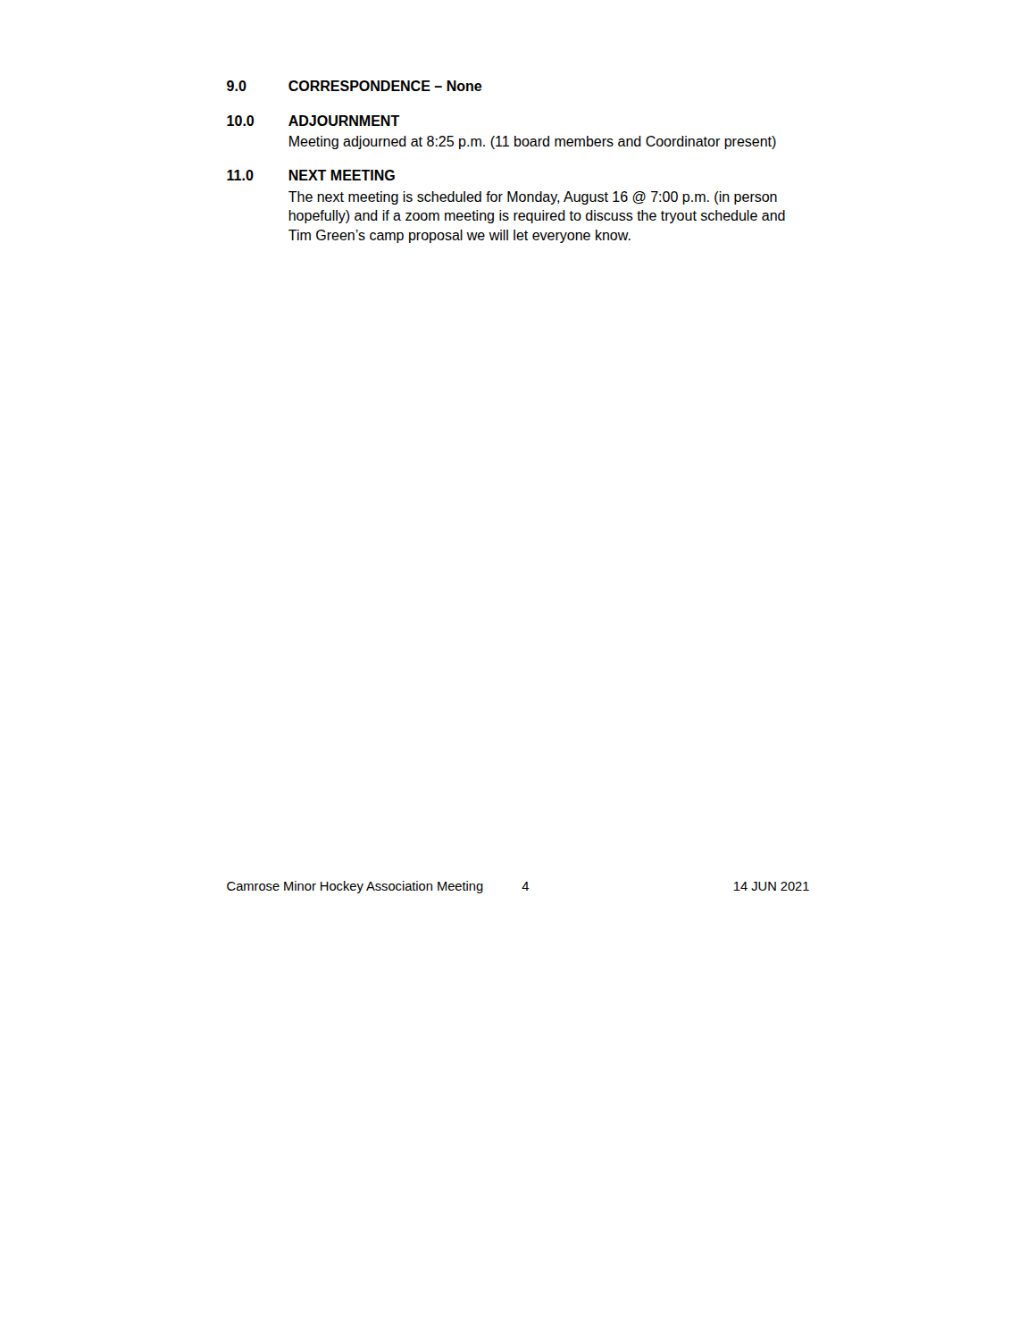9.0
CORRESPONDENCE – None
10.0
ADJOURNMENT
Meeting adjourned at 8:25 p.m. (11 board members and Coordinator present)
11.0
NEXT MEETING
The next meeting is scheduled for Monday, August 16 @ 7:00 p.m. (in person hopefully) and if a zoom meeting is required to discuss the tryout schedule and Tim Green’s camp proposal we will let everyone know.
Camrose Minor Hockey Association Meeting 4 14 JUN 2021